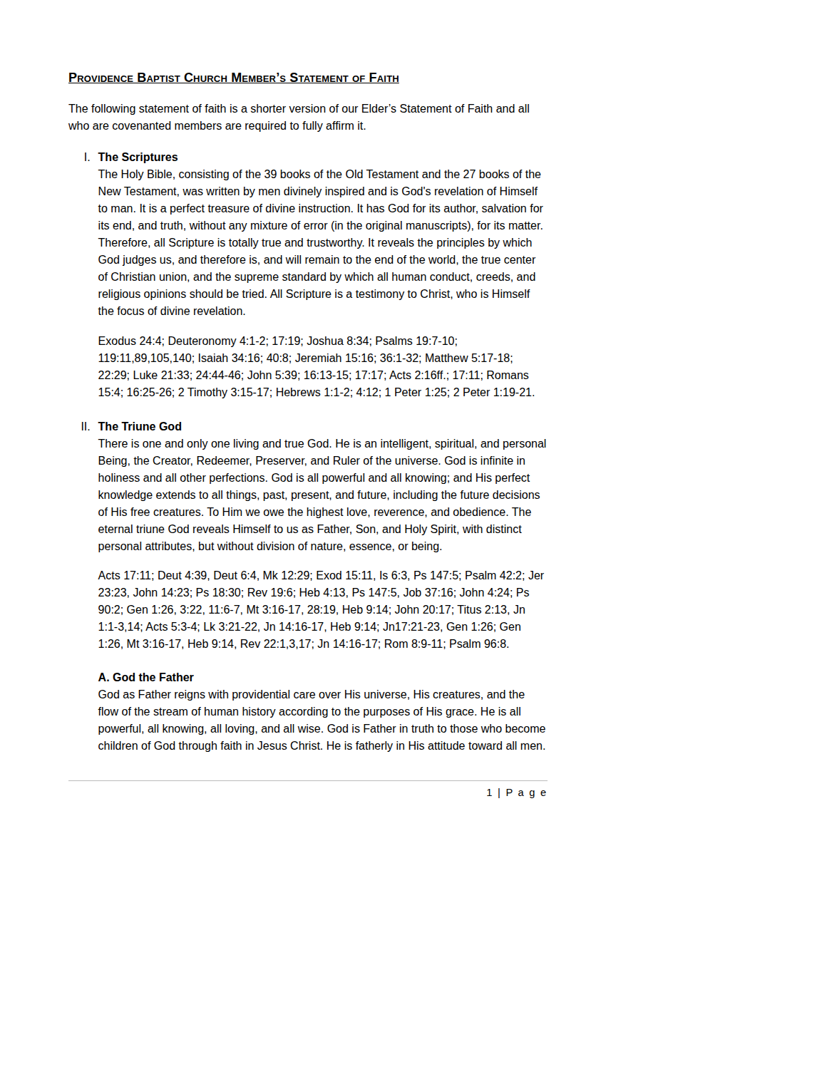Providence Baptist Church Member’s Statement of Faith
The following statement of faith is a shorter version of our Elder’s Statement of Faith and all who are covenanted members are required to fully affirm it.
The Scriptures
The Holy Bible, consisting of the 39 books of the Old Testament and the 27 books of the New Testament, was written by men divinely inspired and is God's revelation of Himself to man. It is a perfect treasure of divine instruction. It has God for its author, salvation for its end, and truth, without any mixture of error (in the original manuscripts), for its matter. Therefore, all Scripture is totally true and trustworthy. It reveals the principles by which God judges us, and therefore is, and will remain to the end of the world, the true center of Christian union, and the supreme standard by which all human conduct, creeds, and religious opinions should be tried. All Scripture is a testimony to Christ, who is Himself the focus of divine revelation.
Exodus 24:4; Deuteronomy 4:1-2; 17:19; Joshua 8:34; Psalms 19:7-10; 119:11,89,105,140; Isaiah 34:16; 40:8; Jeremiah 15:16; 36:1-32; Matthew 5:17-18; 22:29; Luke 21:33; 24:44-46; John 5:39; 16:13-15; 17:17; Acts 2:16ff.; 17:11; Romans 15:4; 16:25-26; 2 Timothy 3:15-17; Hebrews 1:1-2; 4:12; 1 Peter 1:25; 2 Peter 1:19-21.
The Triune God
There is one and only one living and true God. He is an intelligent, spiritual, and personal Being, the Creator, Redeemer, Preserver, and Ruler of the universe. God is infinite in holiness and all other perfections. God is all powerful and all knowing; and His perfect knowledge extends to all things, past, present, and future, including the future decisions of His free creatures. To Him we owe the highest love, reverence, and obedience. The eternal triune God reveals Himself to us as Father, Son, and Holy Spirit, with distinct personal attributes, but without division of nature, essence, or being.
Acts 17:11; Deut 4:39, Deut 6:4, Mk 12:29; Exod 15:11, Is 6:3, Ps 147:5; Psalm 42:2; Jer 23:23, John 14:23; Ps 18:30; Rev 19:6; Heb 4:13, Ps 147:5, Job 37:16; John 4:24; Ps 90:2; Gen 1:26, 3:22, 11:6-7, Mt 3:16-17, 28:19, Heb 9:14; John 20:17; Titus 2:13, Jn 1:1-3,14; Acts 5:3-4; Lk 3:21-22, Jn 14:16-17, Heb 9:14; Jn17:21-23, Gen 1:26; Gen 1:26, Mt 3:16-17, Heb 9:14, Rev 22:1,3,17; Jn 14:16-17; Rom 8:9-11; Psalm 96:8.
A. God the Father
God as Father reigns with providential care over His universe, His creatures, and the flow of the stream of human history according to the purposes of His grace. He is all powerful, all knowing, all loving, and all wise. God is Father in truth to those who become children of God through faith in Jesus Christ. He is fatherly in His attitude toward all men.
1 | P a g e